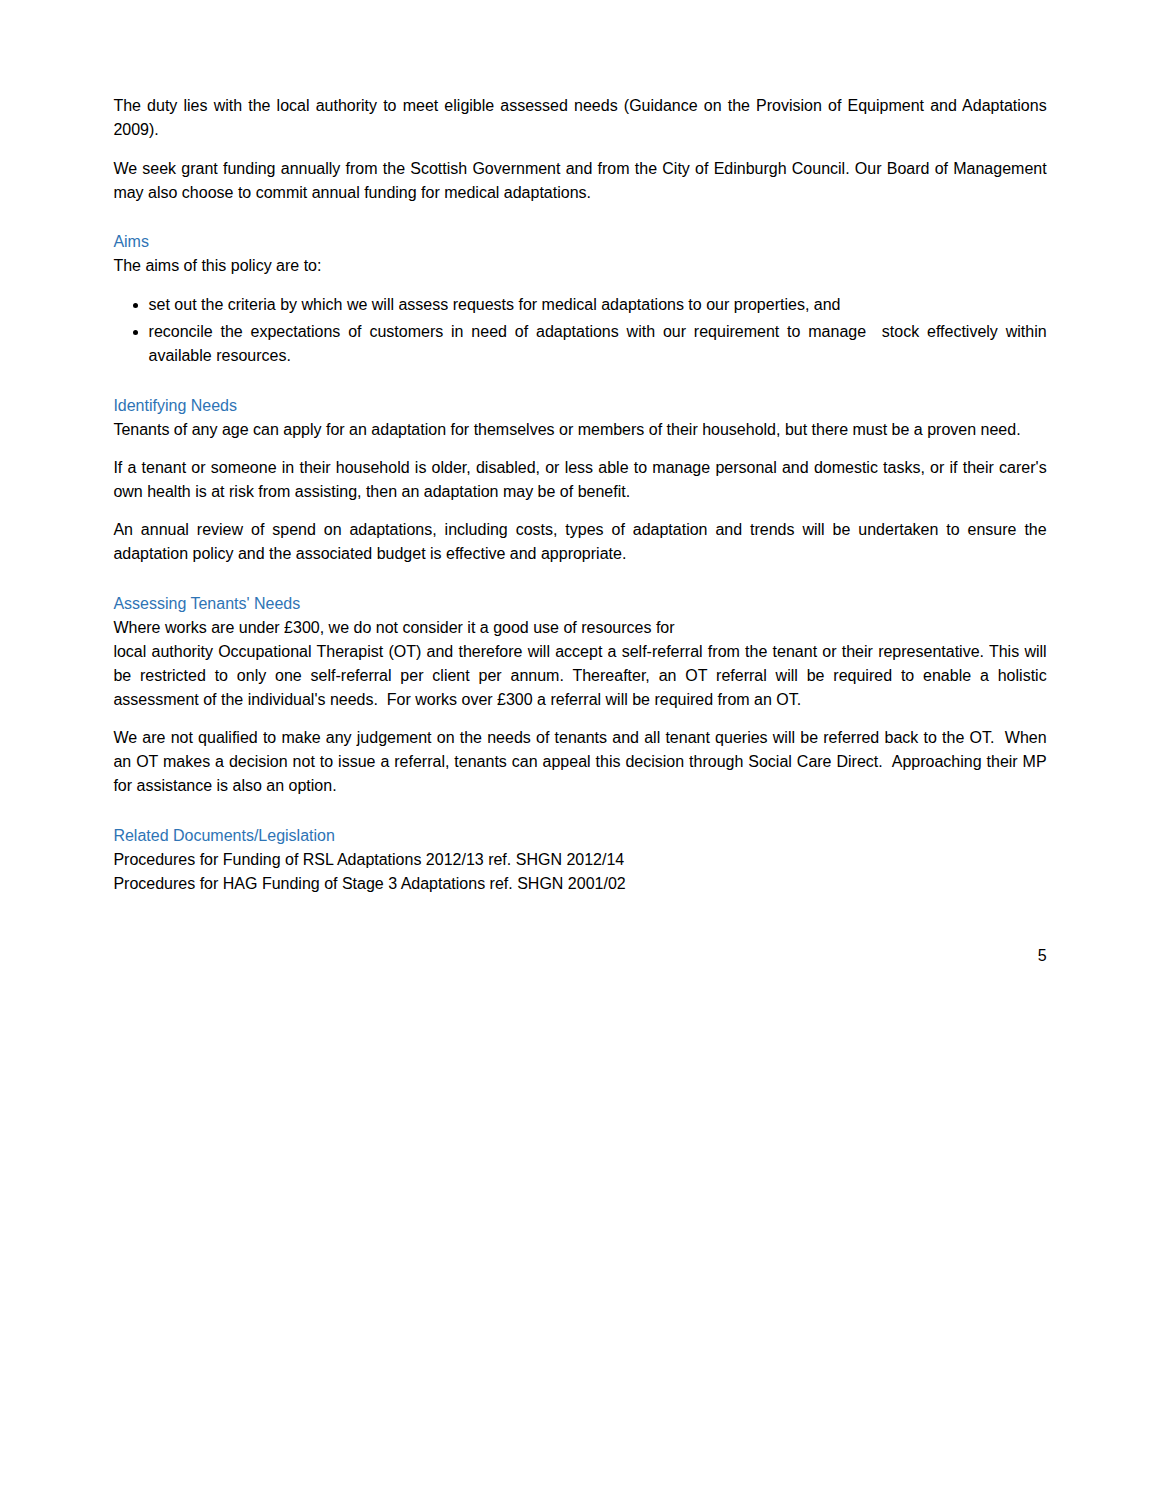The duty lies with the local authority to meet eligible assessed needs (Guidance on the Provision of Equipment and Adaptations 2009).
We seek grant funding annually from the Scottish Government and from the City of Edinburgh Council. Our Board of Management may also choose to commit annual funding for medical adaptations.
Aims
The aims of this policy are to:
set out the criteria by which we will assess requests for medical adaptations to our properties, and
reconcile the expectations of customers in need of adaptations with our requirement to manage stock effectively within available resources.
Identifying Needs
Tenants of any age can apply for an adaptation for themselves or members of their household, but there must be a proven need.
If a tenant or someone in their household is older, disabled, or less able to manage personal and domestic tasks, or if their carer's own health is at risk from assisting, then an adaptation may be of benefit.
An annual review of spend on adaptations, including costs, types of adaptation and trends will be undertaken to ensure the adaptation policy and the associated budget is effective and appropriate.
Assessing Tenants' Needs
Where works are under £300, we do not consider it a good use of resources for
local authority Occupational Therapist (OT) and therefore will accept a self-referral from the tenant or their representative. This will be restricted to only one self-referral per client per annum. Thereafter, an OT referral will be required to enable a holistic assessment of the individual's needs. For works over £300 a referral will be required from an OT.
We are not qualified to make any judgement on the needs of tenants and all tenant queries will be referred back to the OT. When an OT makes a decision not to issue a referral, tenants can appeal this decision through Social Care Direct. Approaching their MP for assistance is also an option.
Related Documents/Legislation
Procedures for Funding of RSL Adaptations 2012/13 ref. SHGN 2012/14
Procedures for HAG Funding of Stage 3 Adaptations ref. SHGN 2001/02
5